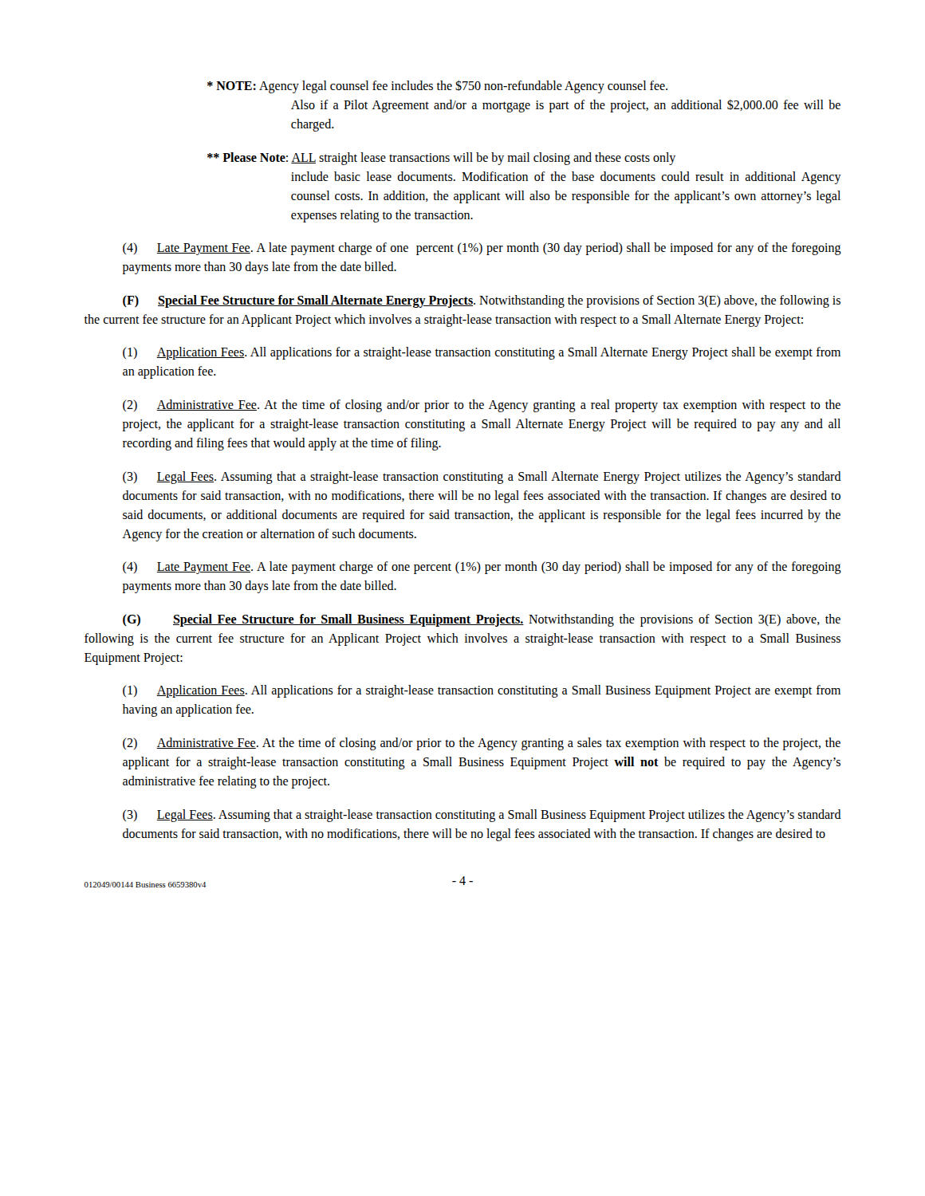* NOTE: Agency legal counsel fee includes the $750 non-refundable Agency counsel fee. Also if a Pilot Agreement and/or a mortgage is part of the project, an additional $2,000.00 fee will be charged.
** Please Note: ALL straight lease transactions will be by mail closing and these costs only include basic lease documents. Modification of the base documents could result in additional Agency counsel costs. In addition, the applicant will also be responsible for the applicant’s own attorney’s legal expenses relating to the transaction.
(4) Late Payment Fee. A late payment charge of one percent (1%) per month (30 day period) shall be imposed for any of the foregoing payments more than 30 days late from the date billed.
(F) Special Fee Structure for Small Alternate Energy Projects. Notwithstanding the provisions of Section 3(E) above, the following is the current fee structure for an Applicant Project which involves a straight-lease transaction with respect to a Small Alternate Energy Project:
(1) Application Fees. All applications for a straight-lease transaction constituting a Small Alternate Energy Project shall be exempt from an application fee.
(2) Administrative Fee. At the time of closing and/or prior to the Agency granting a real property tax exemption with respect to the project, the applicant for a straight-lease transaction constituting a Small Alternate Energy Project will be required to pay any and all recording and filing fees that would apply at the time of filing.
(3) Legal Fees. Assuming that a straight-lease transaction constituting a Small Alternate Energy Project utilizes the Agency’s standard documents for said transaction, with no modifications, there will be no legal fees associated with the transaction. If changes are desired to said documents, or additional documents are required for said transaction, the applicant is responsible for the legal fees incurred by the Agency for the creation or alternation of such documents.
(4) Late Payment Fee. A late payment charge of one percent (1%) per month (30 day period) shall be imposed for any of the foregoing payments more than 30 days late from the date billed.
(G) Special Fee Structure for Small Business Equipment Projects. Notwithstanding the provisions of Section 3(E) above, the following is the current fee structure for an Applicant Project which involves a straight-lease transaction with respect to a Small Business Equipment Project:
(1) Application Fees. All applications for a straight-lease transaction constituting a Small Business Equipment Project are exempt from having an application fee.
(2) Administrative Fee. At the time of closing and/or prior to the Agency granting a sales tax exemption with respect to the project, the applicant for a straight-lease transaction constituting a Small Business Equipment Project will not be required to pay the Agency’s administrative fee relating to the project.
(3) Legal Fees. Assuming that a straight-lease transaction constituting a Small Business Equipment Project utilizes the Agency’s standard documents for said transaction, with no modifications, there will be no legal fees associated with the transaction. If changes are desired to
- 4 -
012049/00144 Business 6659380v4